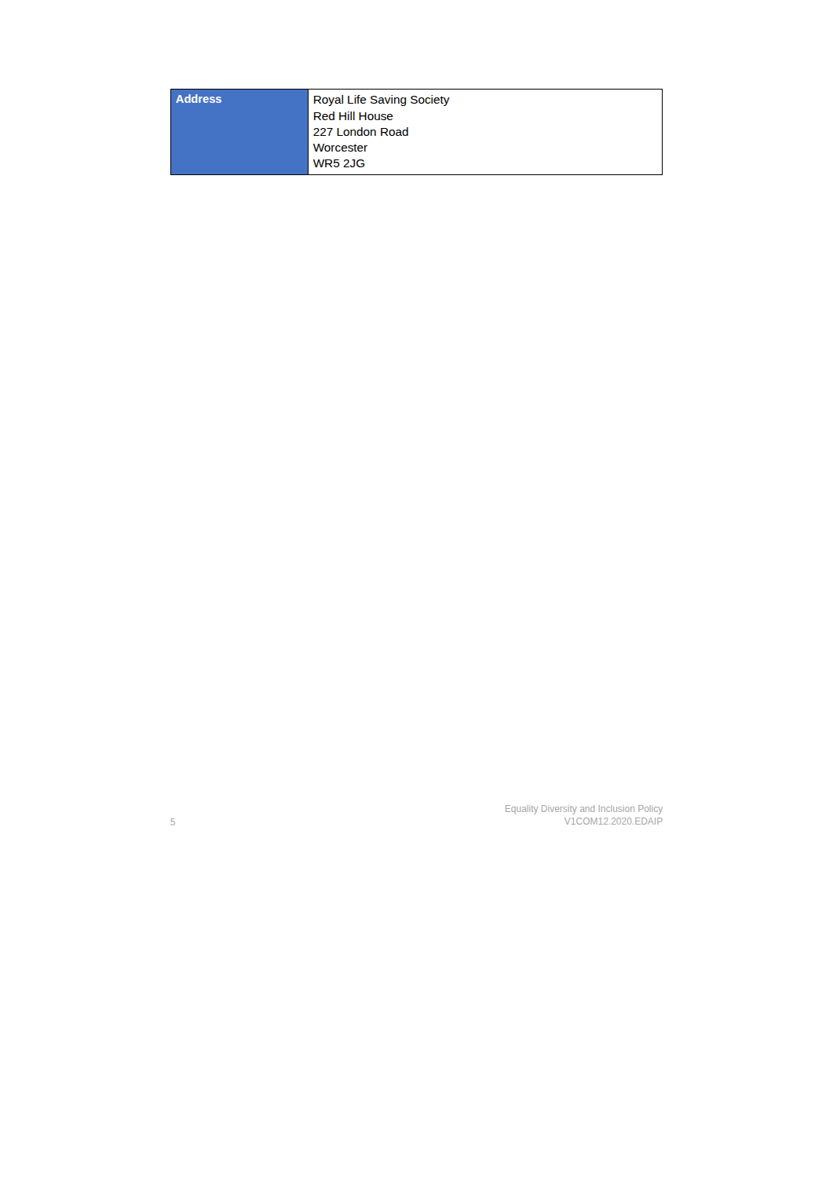| Address | Royal Life Saving Society Red Hill House 227 London Road Worcester WR5 2JG |
5
Equality Diversity and Inclusion Policy
V1COM12.2020.EDAIP